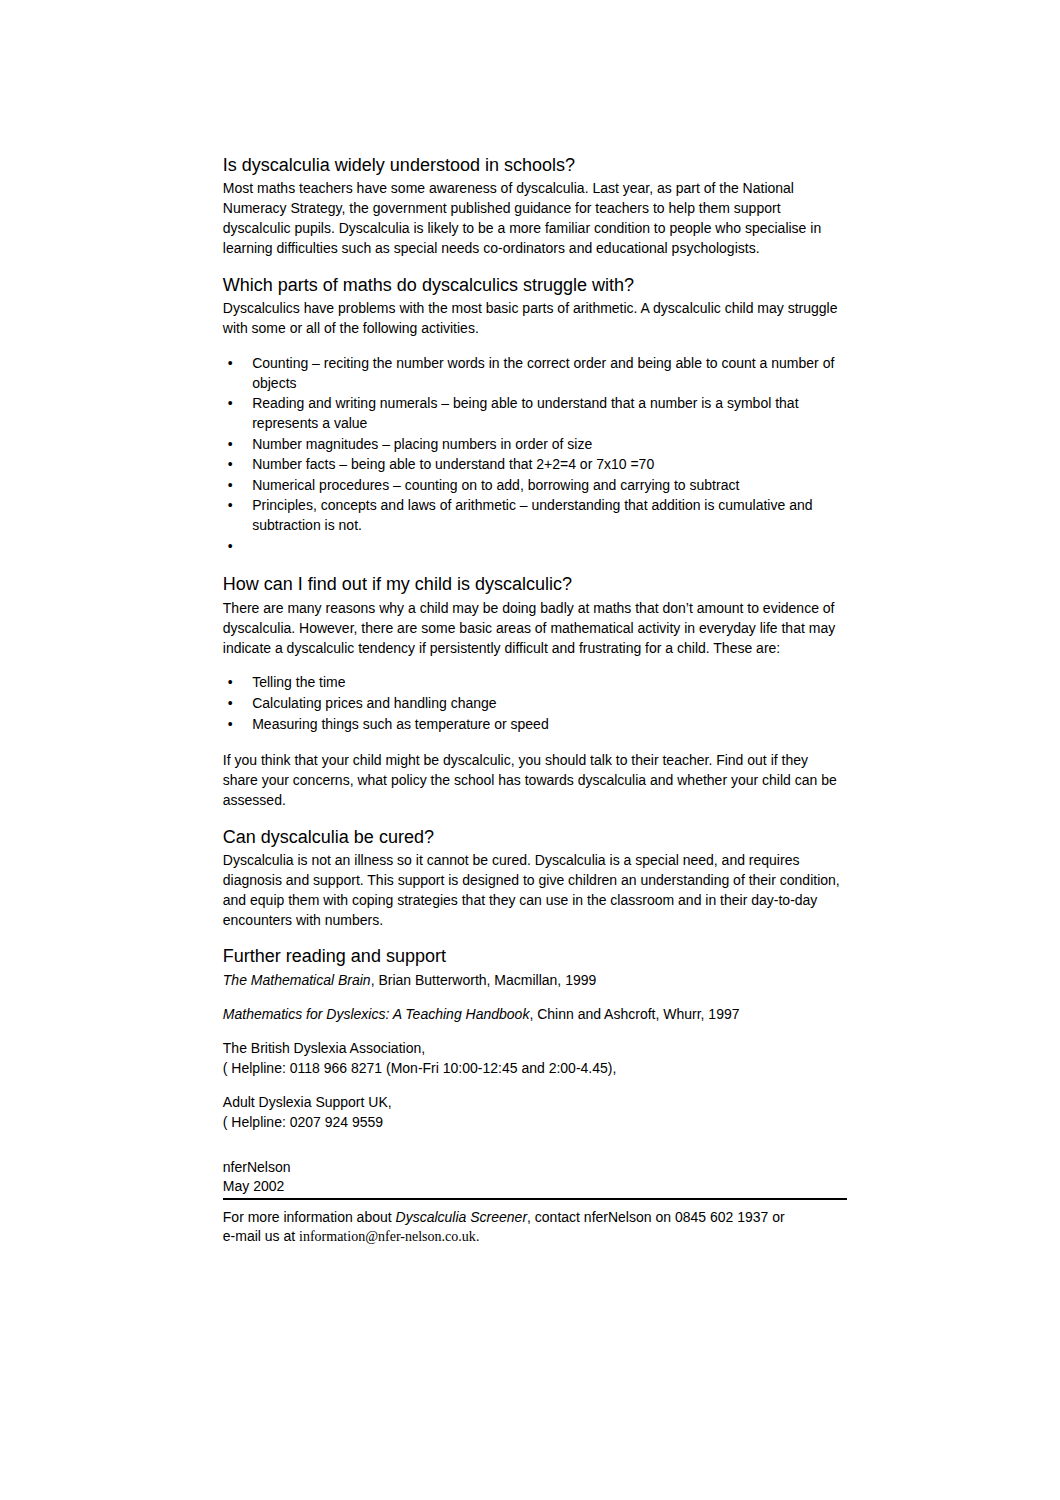Is dyscalculia widely understood in schools?
Most maths teachers have some awareness of dyscalculia. Last year, as part of the National Numeracy Strategy, the government published guidance for teachers to help them support dyscalculic pupils. Dyscalculia is likely to be a more familiar condition to people who specialise in learning difficulties such as special needs co-ordinators and educational psychologists.
Which parts of maths do dyscalculics struggle with?
Dyscalculics have problems with the most basic parts of arithmetic. A dyscalculic child may struggle with some or all of the following activities.
Counting – reciting the number words in the correct order and being able to count a number of objects
Reading and writing numerals – being able to understand that a number is a symbol that represents a value
Number magnitudes – placing numbers in order of size
Number facts – being able to understand that 2+2=4 or 7x10 =70
Numerical procedures – counting on to add, borrowing and carrying to subtract
Principles, concepts and laws of arithmetic – understanding that addition is cumulative and subtraction is not.
How can I find out if my child is dyscalculic?
There are many reasons why a child may be doing badly at maths that don’t amount to evidence of dyscalculia. However, there are some basic areas of mathematical activity in everyday life that may indicate a dyscalculic tendency if persistently difficult and frustrating for a child. These are:
Telling the time
Calculating prices and handling change
Measuring things such as temperature or speed
If you think that your child might be dyscalculic, you should talk to their teacher. Find out if they share your concerns, what policy the school has towards dyscalculia and whether your child can be assessed.
Can dyscalculia be cured?
Dyscalculia is not an illness so it cannot be cured. Dyscalculia is a special need, and requires diagnosis and support. This support is designed to give children an understanding of their condition, and equip them with coping strategies that they can use in the classroom and in their day-to-day encounters with numbers.
Further reading and support
The Mathematical Brain, Brian Butterworth, Macmillan, 1999
Mathematics for Dyslexics: A Teaching Handbook, Chinn and Ashcroft, Whurr, 1997
The British Dyslexia Association,
( Helpline: 0118 966 8271 (Mon-Fri 10:00-12:45 and 2:00-4.45),
Adult Dyslexia Support UK,
( Helpline: 0207 924 9559
nferNelson
May 2002
For more information about Dyscalculia Screener, contact nferNelson on 0845 602 1937 or
e-mail us at information@nfer-nelson.co.uk.